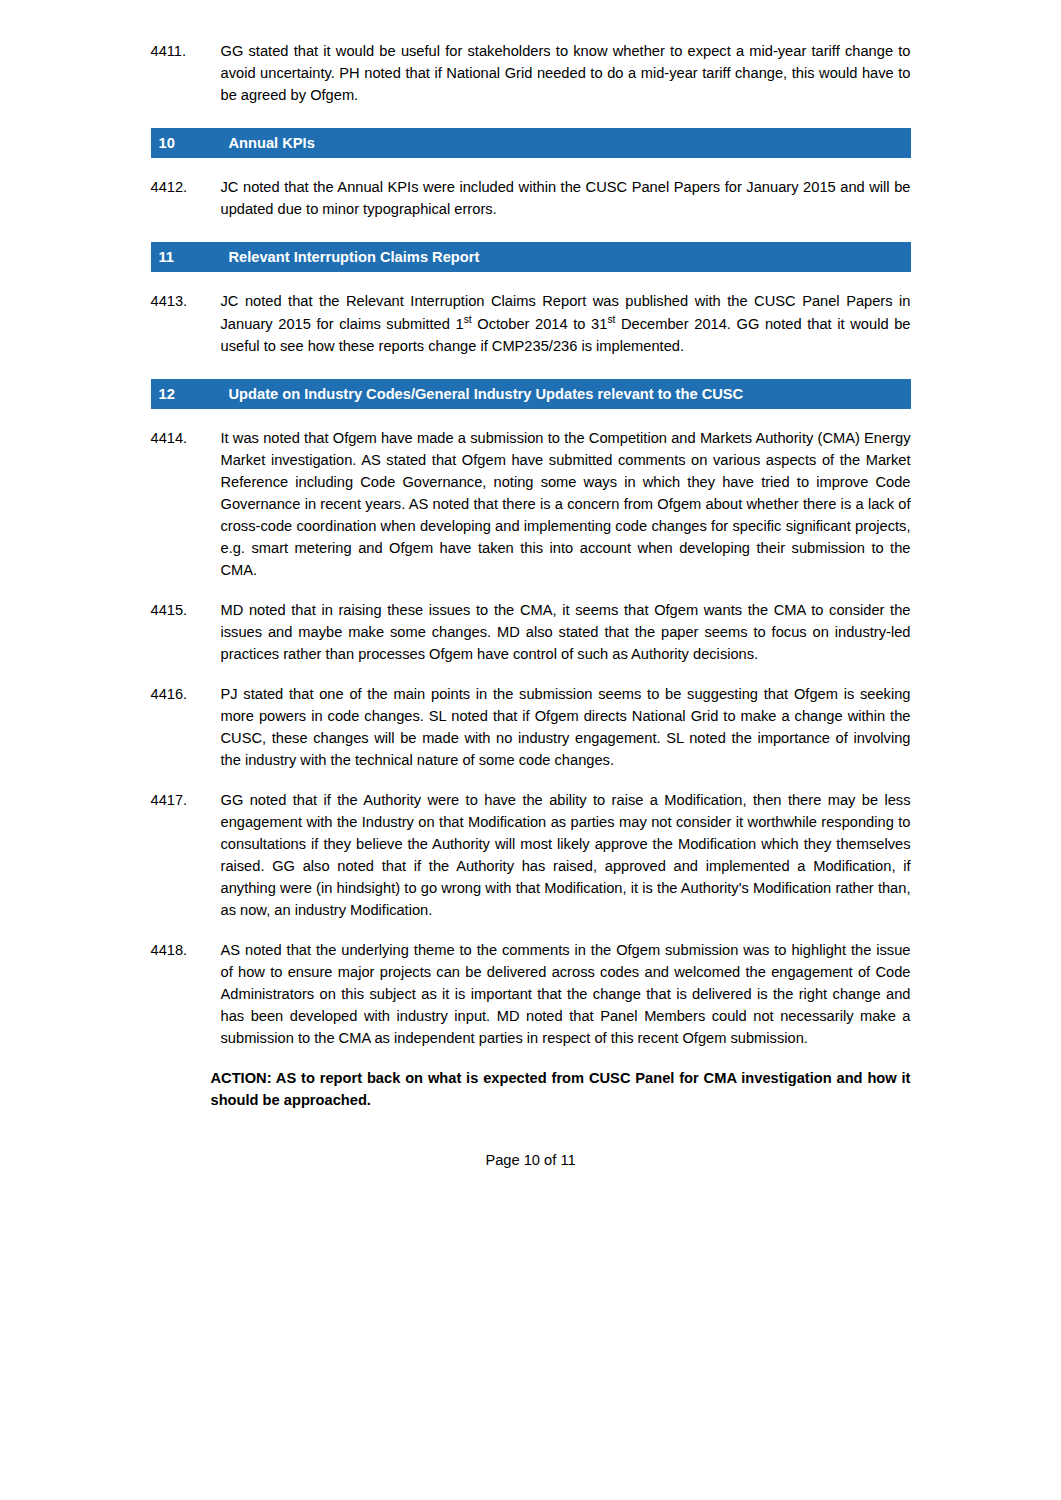4411.
GG stated that it would be useful for stakeholders to know whether to expect a mid-year tariff change to avoid uncertainty. PH noted that if National Grid needed to do a mid-year tariff change, this would have to be agreed by Ofgem.
10
Annual KPIs
4412.
JC noted that the Annual KPIs were included within the CUSC Panel Papers for January 2015 and will be updated due to minor typographical errors.
11
Relevant Interruption Claims Report
4413.
JC noted that the Relevant Interruption Claims Report was published with the CUSC Panel Papers in January 2015 for claims submitted 1st October 2014 to 31st December 2014. GG noted that it would be useful to see how these reports change if CMP235/236 is implemented.
12
Update on Industry Codes/General Industry Updates relevant to the CUSC
4414.
It was noted that Ofgem have made a submission to the Competition and Markets Authority (CMA) Energy Market investigation. AS stated that Ofgem have submitted comments on various aspects of the Market Reference including Code Governance, noting some ways in which they have tried to improve Code Governance in recent years. AS noted that there is a concern from Ofgem about whether there is a lack of cross-code coordination when developing and implementing code changes for specific significant projects, e.g. smart metering and Ofgem have taken this into account when developing their submission to the CMA.
4415.
MD noted that in raising these issues to the CMA, it seems that Ofgem wants the CMA to consider the issues and maybe make some changes. MD also stated that the paper seems to focus on industry-led practices rather than processes Ofgem have control of such as Authority decisions.
4416.
PJ stated that one of the main points in the submission seems to be suggesting that Ofgem is seeking more powers in code changes. SL noted that if Ofgem directs National Grid to make a change within the CUSC, these changes will be made with no industry engagement. SL noted the importance of involving the industry with the technical nature of some code changes.
4417.
GG noted that if the Authority were to have the ability to raise a Modification, then there may be less engagement with the Industry on that Modification as parties may not consider it worthwhile responding to consultations if they believe the Authority will most likely approve the Modification which they themselves raised. GG also noted that if the Authority has raised, approved and implemented a Modification, if anything were (in hindsight) to go wrong with that Modification, it is the Authority's Modification rather than, as now, an industry Modification.
4418.
AS noted that the underlying theme to the comments in the Ofgem submission was to highlight the issue of how to ensure major projects can be delivered across codes and welcomed the engagement of Code Administrators on this subject as it is important that the change that is delivered is the right change and has been developed with industry input. MD noted that Panel Members could not necessarily make a submission to the CMA as independent parties in respect of this recent Ofgem submission.
ACTION: AS to report back on what is expected from CUSC Panel for CMA investigation and how it should be approached.
Page 10 of 11